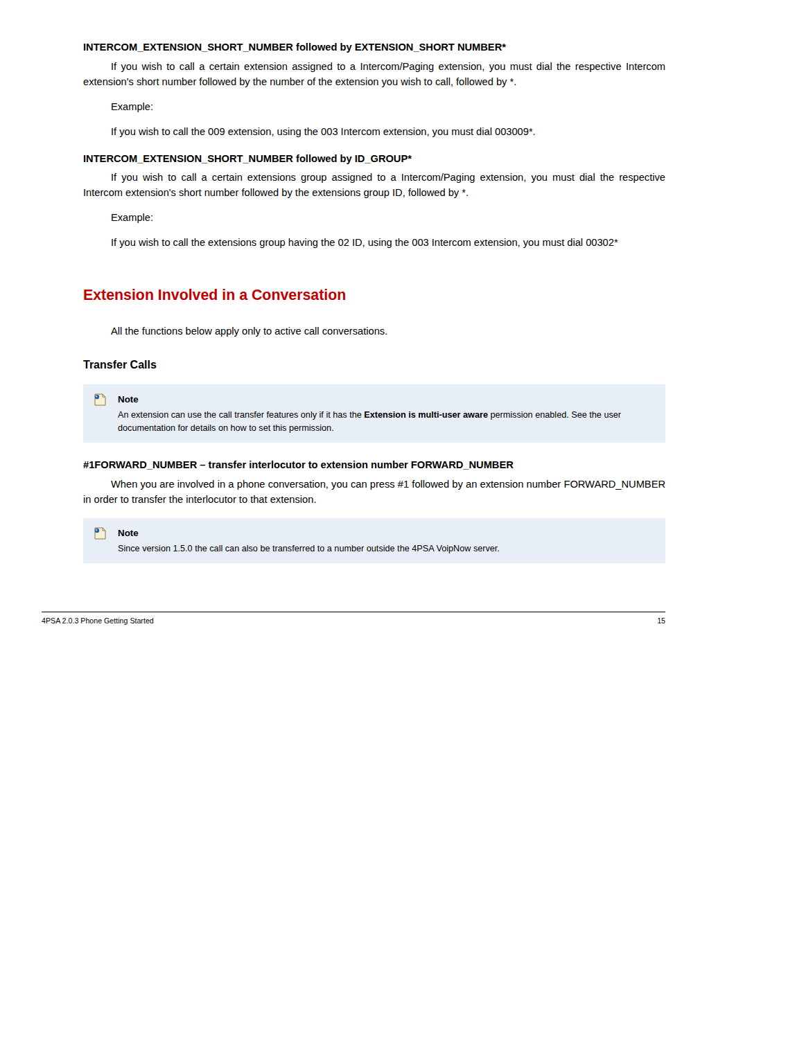INTERCOM_EXTENSION_SHORT_NUMBER followed by EXTENSION_SHORT NUMBER*
If you wish to call a certain extension assigned to a Intercom/Paging extension, you must dial the respective Intercom extension's short number followed by the number of the extension you wish to call, followed by *.
Example:
If you wish to call the 009 extension, using the 003 Intercom extension, you must dial 003009*.
INTERCOM_EXTENSION_SHORT_NUMBER followed by ID_GROUP*
If you wish to call a certain extensions group assigned to a Intercom/Paging extension, you must dial the respective Intercom extension's short number followed by the extensions group ID, followed by *.
Example:
If you wish to call the extensions group having the 02 ID, using the 003 Intercom extension, you must dial 00302*
Extension Involved in a Conversation
All the functions below apply only to active call conversations.
Transfer Calls
Note
An extension can use the call transfer features only if it has the Extension is multi-user aware permission enabled. See the user documentation for details on how to set this permission.
#1FORWARD_NUMBER – transfer interlocutor to extension number FORWARD_NUMBER
When you are involved in a phone conversation, you can press #1 followed by an extension number FORWARD_NUMBER in order to transfer the interlocutor to that extension.
Note
Since version 1.5.0 the call can also be transferred to a number outside the 4PSA VoipNow server.
4PSA 2.0.3 Phone Getting Started 15